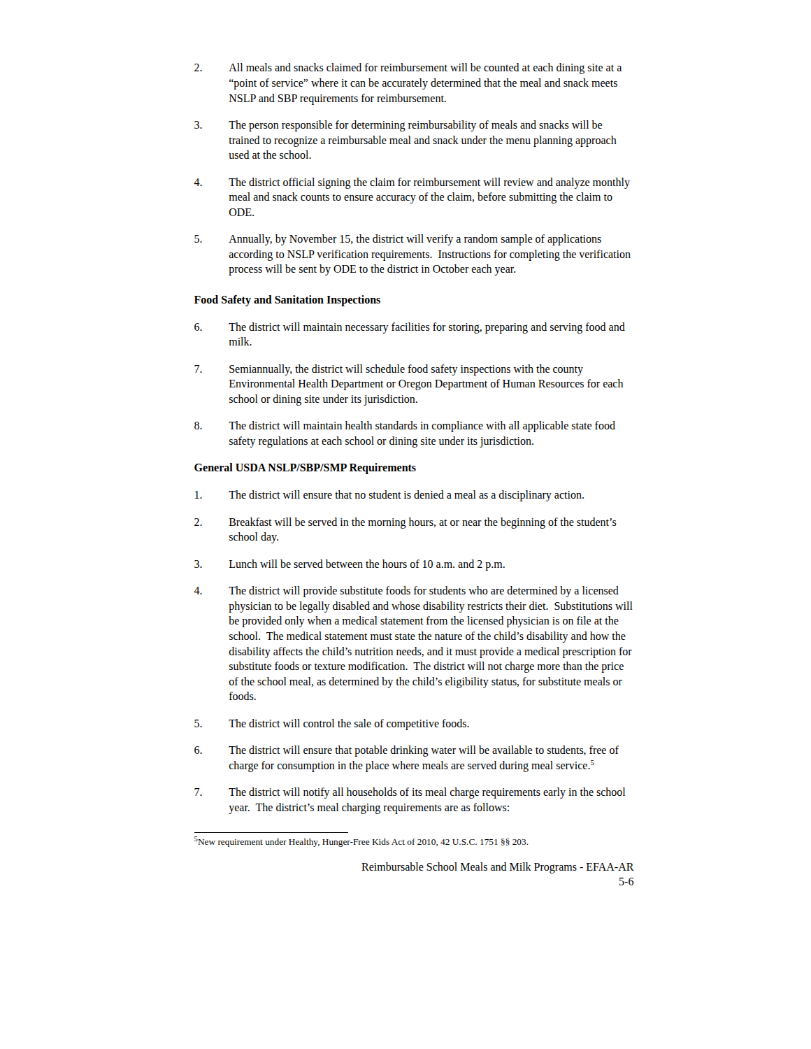2. All meals and snacks claimed for reimbursement will be counted at each dining site at a “point of service” where it can be accurately determined that the meal and snack meets NSLP and SBP requirements for reimbursement.
3. The person responsible for determining reimbursability of meals and snacks will be trained to recognize a reimbursable meal and snack under the menu planning approach used at the school.
4. The district official signing the claim for reimbursement will review and analyze monthly meal and snack counts to ensure accuracy of the claim, before submitting the claim to ODE.
5. Annually, by November 15, the district will verify a random sample of applications according to NSLP verification requirements. Instructions for completing the verification process will be sent by ODE to the district in October each year.
Food Safety and Sanitation Inspections
6. The district will maintain necessary facilities for storing, preparing and serving food and milk.
7. Semiannually, the district will schedule food safety inspections with the county Environmental Health Department or Oregon Department of Human Resources for each school or dining site under its jurisdiction.
8. The district will maintain health standards in compliance with all applicable state food safety regulations at each school or dining site under its jurisdiction.
General USDA NSLP/SBP/SMP Requirements
1. The district will ensure that no student is denied a meal as a disciplinary action.
2. Breakfast will be served in the morning hours, at or near the beginning of the student’s school day.
3. Lunch will be served between the hours of 10 a.m. and 2 p.m.
4. The district will provide substitute foods for students who are determined by a licensed physician to be legally disabled and whose disability restricts their diet. Substitutions will be provided only when a medical statement from the licensed physician is on file at the school. The medical statement must state the nature of the child’s disability and how the disability affects the child’s nutrition needs, and it must provide a medical prescription for substitute foods or texture modification. The district will not charge more than the price of the school meal, as determined by the child’s eligibility status, for substitute meals or foods.
5. The district will control the sale of competitive foods.
6. The district will ensure that potable drinking water will be available to students, free of charge for consumption in the place where meals are served during meal service.5
7. The district will notify all households of its meal charge requirements early in the school year. The district’s meal charging requirements are as follows:
5New requirement under Healthy, Hunger-Free Kids Act of 2010, 42 U.S.C. 1751 §§ 203.
Reimbursable School Meals and Milk Programs - EFAA-AR
5-6